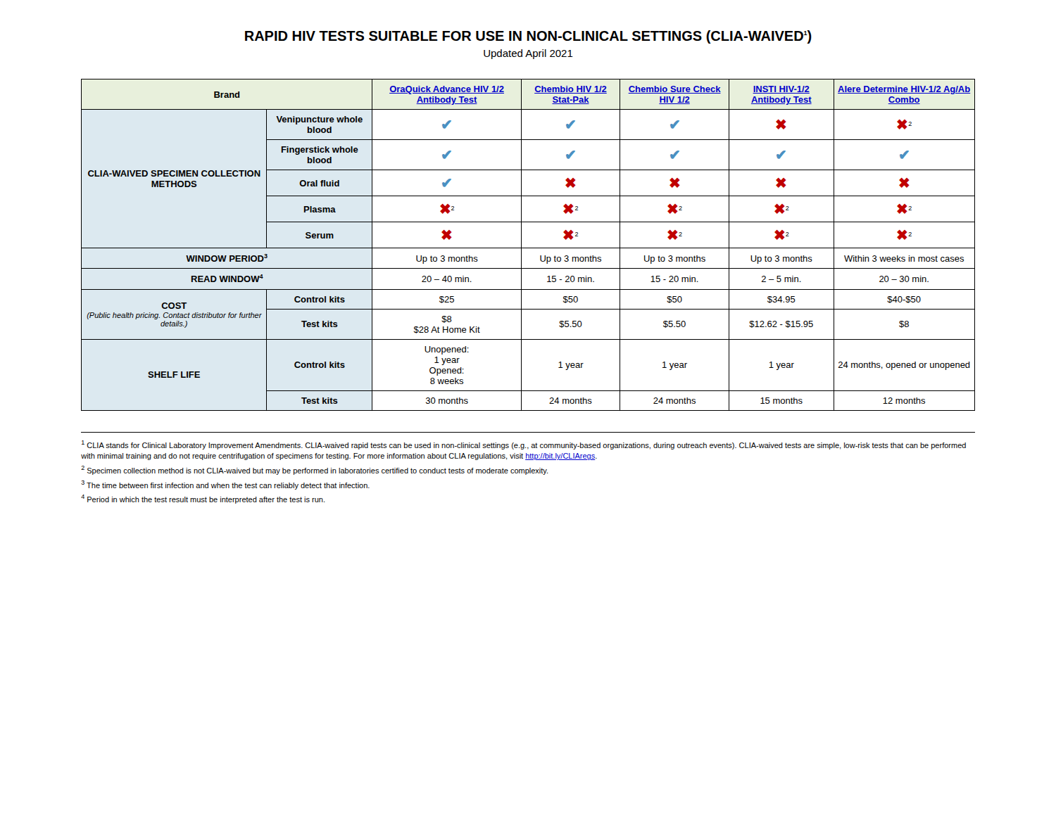RAPID HIV TESTS SUITABLE FOR USE IN NON-CLINICAL SETTINGS (CLIA-WAIVED1)
Updated April 2021
| Brand | OraQuick Advance HIV 1/2 Antibody Test | Chembio HIV 1/2 Stat-Pak | Chembio Sure Check HIV 1/2 | INSTI HIV-1/2 Antibody Test | Alere Determine HIV-1/2 Ag/Ab Combo |
| --- | --- | --- | --- | --- | --- |
| CLIA-WAIVED SPECIMEN COLLECTION METHODS | Venipuncture whole blood | ✔ | ✔ | ✔ | ✖ | ✖ 2 |
| Fingerstick whole blood | ✔ | ✔ | ✔ | ✔ | ✔ |
| Oral fluid | ✔ | ✖ | ✖ | ✖ | ✖ |
| Plasma | ✖ 2 | ✖ 2 | ✖ 2 | ✖ 2 | ✖ 2 |
| Serum | ✖ | ✖ 2 | ✖ 2 | ✖ 2 | ✖ 2 |
| WINDOW PERIOD 3 | Up to 3 months | Up to 3 months | Up to 3 months | Up to 3 months | Within 3 weeks in most cases |
| READ WINDOW 4 | 20 – 40 min. | 15 - 20 min. | 15 - 20 min. | 2 – 5 min. | 20 – 30 min. |
| COST (Public health pricing. Contact distributor for further details.) | Control kits | $25 | $50 | $50 | $34.95 | $40-$50 |
| Test kits | $8 $28 At Home Kit | $5.50 | $5.50 | $12.62 - $15.95 | $8 |
| SHELF LIFE | Control kits | Unopened: 1 year Opened: 8 weeks | 1 year | 1 year | 1 year | 24 months, opened or unopened |
| Test kits | 30 months | 24 months | 24 months | 15 months | 12 months |
1 CLIA stands for Clinical Laboratory Improvement Amendments. CLIA-waived rapid tests can be used in non-clinical settings (e.g., at community-based organizations, during outreach events). CLIA-waived tests are simple, low-risk tests that can be performed with minimal training and do not require centrifugation of specimens for testing. For more information about CLIA regulations, visit http://bit.ly/CLIAregs.
2 Specimen collection method is not CLIA-waived but may be performed in laboratories certified to conduct tests of moderate complexity.
3 The time between first infection and when the test can reliably detect that infection.
4 Period in which the test result must be interpreted after the test is run.